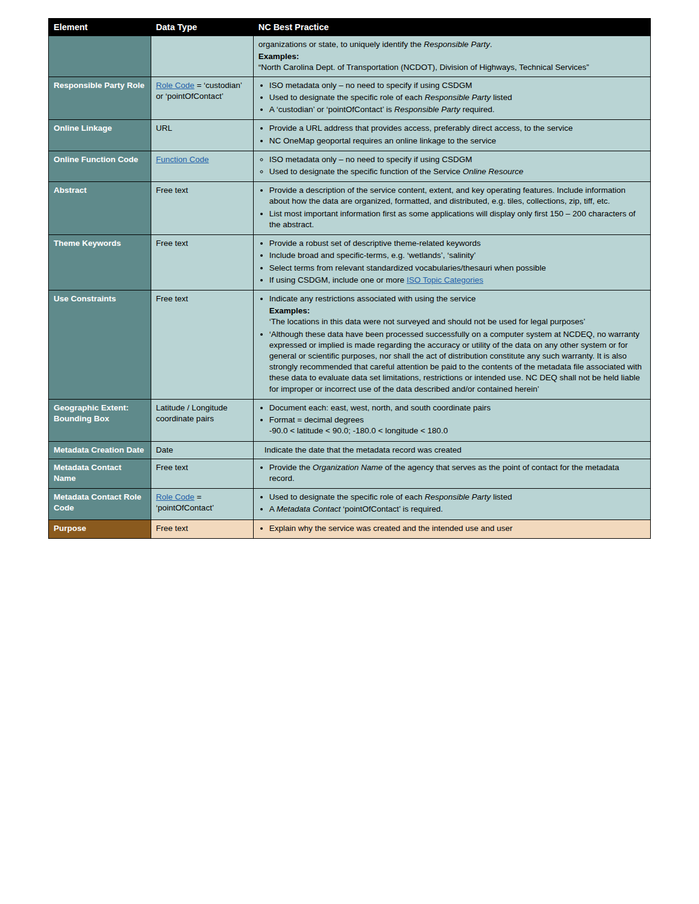| Element | Data Type | NC Best Practice |
| --- | --- | --- |
| | | organizations or state, to uniquely identify the Responsible Party . Examples: “North Carolina Dept. of Transportation (NCDOT), Division of Highways, Technical Services” |
| Responsible Party Role | Role Code = ‘custodian’ or ‘pointOfContact’ | ISO metadata only – no need to specify if using CSDGM Used to designate the specific role of each Responsible Party listed A ‘custodian’ or ‘pointOfContact’ is Responsible Party required. |
| Online Linkage | URL | Provide a URL address that provides access, preferably direct access, to the service NC OneMap geoportal requires an online linkage to the service |
| Online Function Code | Function Code | ISO metadata only – no need to specify if using CSDGM Used to designate the specific function of the Service Online Resource |
| Abstract | Free text | Provide a description of the service content, extent, and key operating features. Include information about how the data are organized, formatted, and distributed, e.g. tiles, collections, zip, tiff, etc. List most important information first as some applications will display only first 150 – 200 characters of the abstract. |
| Theme Keywords | Free text | Provide a robust set of descriptive theme-related keywords Include broad and specific-terms, e.g. ‘wetlands’, ‘salinity’ Select terms from relevant standardized vocabularies/thesauri when possible If using CSDGM, include one or more ISO Topic Categories |
| Use Constraints | Free text | Indicate any restrictions associated with using the service Examples: ‘The locations in this data were not surveyed and should not be used for legal purposes’ ‘Although these data have been processed successfully on a computer system at NCDEQ, no warranty expressed or implied is made regarding the accuracy or utility of the data on any other system or for general or scientific purposes, nor shall the act of distribution constitute any such warranty. It is also strongly recommended that careful attention be paid to the contents of the metadata file associated with these data to evaluate data set limitations, restrictions or intended use. NC DEQ shall not be held liable for improper or incorrect use of the data described and/or contained herein’ |
| Geographic Extent: Bounding Box | Latitude / Longitude coordinate pairs | Document each: east, west, north, and south coordinate pairs Format = decimal degrees -90.0 < latitude < 90.0; -180.0 < longitude < 180.0 |
| Metadata Creation Date | Date | Indicate the date that the metadata record was created |
| Metadata Contact Name | Free text | Provide the Organization Name of the agency that serves as the point of contact for the metadata record. |
| Metadata Contact Role Code | Role Code = ‘pointOfContact’ | Used to designate the specific role of each Responsible Party listed A Metadata Contact ‘pointOfContact’ is required. |
| Purpose | Free text | Explain why the service was created and the intended use and user |